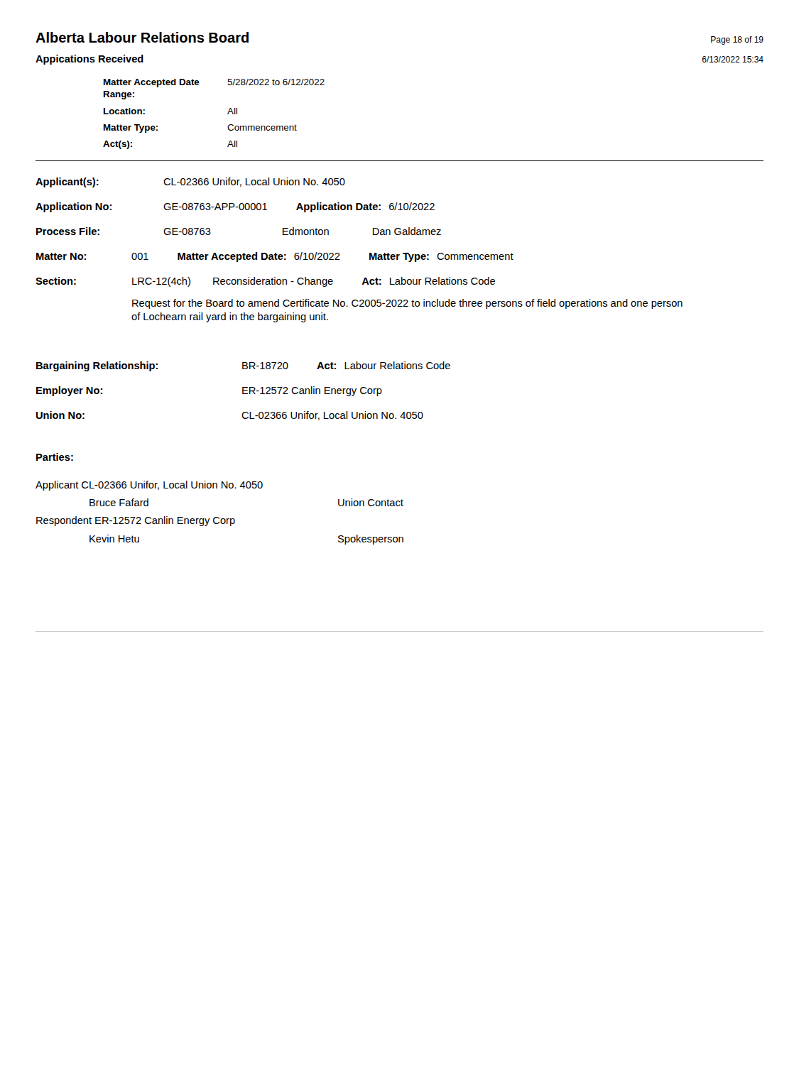Alberta Labour Relations Board
Page 18 of 19
Appications Received
6/13/2022 15:34
Matter Accepted Date Range:
5/28/2022 to 6/12/2022
Location:
All
Matter Type:
Commencement
Act(s):
All
Applicant(s):
CL-02366 Unifor, Local Union No. 4050
Application No:
GE-08763-APP-00001
Application Date:
6/10/2022
Process File:
GE-08763
Edmonton
Dan Galdamez
Matter No:
001
Matter Accepted Date:
6/10/2022
Matter Type:
Commencement
Section:
LRC-12(4ch)
Reconsideration - Change
Act:
Labour Relations Code
Request for the Board to amend Certificate No. C2005-2022 to include three persons of field operations and one person of Lochearn rail yard in the bargaining unit.
Bargaining Relationship:
BR-18720
Act:
Labour Relations Code
Employer No:
ER-12572 Canlin Energy Corp
Union No:
CL-02366 Unifor, Local Union No. 4050
Parties:
Applicant CL-02366 Unifor, Local Union No. 4050
Bruce Fafard
Union Contact
Respondent ER-12572 Canlin Energy Corp
Kevin Hetu
Spokesperson